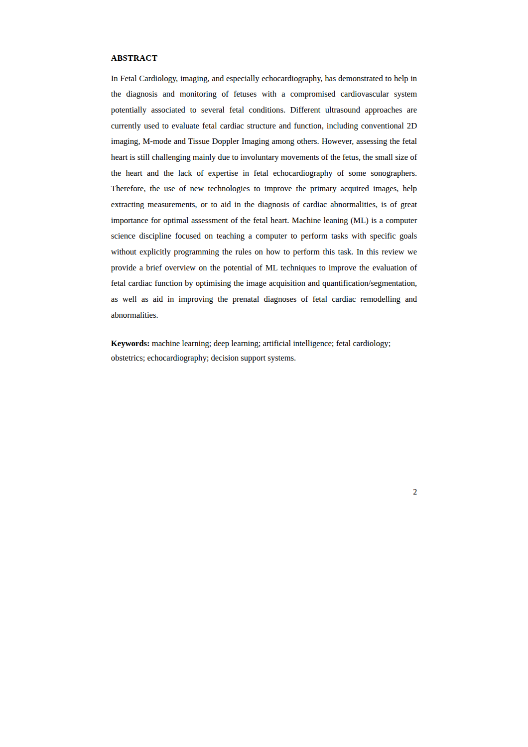ABSTRACT
In Fetal Cardiology, imaging, and especially echocardiography, has demonstrated to help in the diagnosis and monitoring of fetuses with a compromised cardiovascular system potentially associated to several fetal conditions. Different ultrasound approaches are currently used to evaluate fetal cardiac structure and function, including conventional 2D imaging, M-mode and Tissue Doppler Imaging among others. However, assessing the fetal heart is still challenging mainly due to involuntary movements of the fetus, the small size of the heart and the lack of expertise in fetal echocardiography of some sonographers. Therefore, the use of new technologies to improve the primary acquired images, help extracting measurements, or to aid in the diagnosis of cardiac abnormalities, is of great importance for optimal assessment of the fetal heart. Machine leaning (ML) is a computer science discipline focused on teaching a computer to perform tasks with specific goals without explicitly programming the rules on how to perform this task. In this review we provide a brief overview on the potential of ML techniques to improve the evaluation of fetal cardiac function by optimising the image acquisition and quantification/segmentation, as well as aid in improving the prenatal diagnoses of fetal cardiac remodelling and abnormalities.
Keywords: machine learning; deep learning; artificial intelligence; fetal cardiology; obstetrics; echocardiography; decision support systems.
2